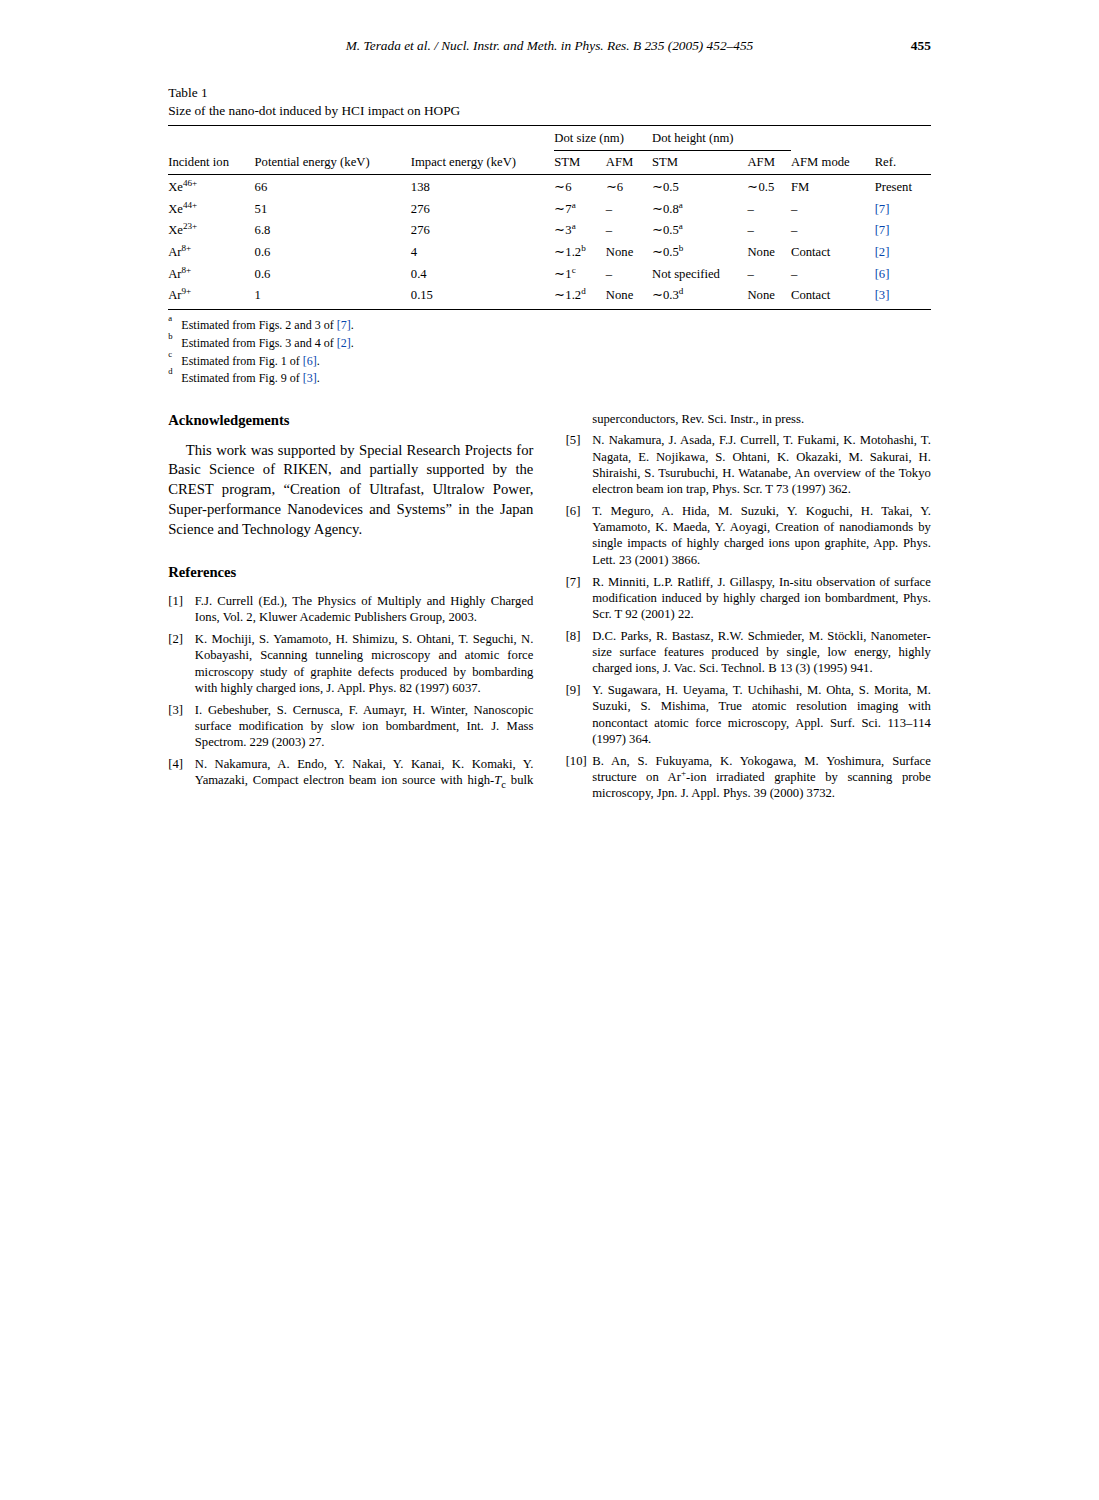M. Terada et al. / Nucl. Instr. and Meth. in Phys. Res. B 235 (2005) 452–455 455
Table 1 Size of the nano-dot induced by HCI impact on HOPG
| Incident ion | Potential energy (keV) | Impact energy (keV) | Dot size (nm) | Dot height (nm) | AFM mode | Ref. |
| --- | --- | --- | --- | --- | --- | --- |
| STM | AFM | STM | AFM |
| Xe 46+ | 66 | 138 | ∼6 | ∼6 | ∼0.5 | ∼0.5 | FM | Present |
| Xe 44+ | 51 | 276 | ∼7 a | – | ∼0.8 a | – | – | [7] |
| Xe 23+ | 6.8 | 276 | ∼3 a | – | ∼0.5 a | – | – | [7] |
| Ar 8+ | 0.6 | 4 | ∼1.2 b | None | ∼0.5 b | None | Contact | [2] |
| Ar 8+ | 0.6 | 0.4 | ∼1 c | – | Not specified | – | – | [6] |
| Ar 9+ | 1 | 0.15 | ∼1.2 d | None | ∼0.3 d | None | Contact | [3] |
a Estimated from Figs. 2 and 3 of [7].
b Estimated from Figs. 3 and 4 of [2].
c Estimated from Fig. 1 of [6].
d Estimated from Fig. 9 of [3].
Acknowledgements
This work was supported by Special Research Projects for Basic Science of RIKEN, and partially supported by the CREST program, “Creation of Ultrafast, Ultralow Power, Super-performance Nanodevices and Systems” in the Japan Science and Technology Agency.
References
[1] F.J. Currell (Ed.), The Physics of Multiply and Highly Charged Ions, Vol. 2, Kluwer Academic Publishers Group, 2003.
[2] K. Mochiji, S. Yamamoto, H. Shimizu, S. Ohtani, T. Seguchi, N. Kobayashi, Scanning tunneling microscopy and atomic force microscopy study of graphite defects produced by bombarding with highly charged ions, J. Appl. Phys. 82 (1997) 6037.
[3] I. Gebeshuber, S. Cernusca, F. Aumayr, H. Winter, Nanoscopic surface modification by slow ion bombardment, Int. J. Mass Spectrom. 229 (2003) 27.
[4] N. Nakamura, A. Endo, Y. Nakai, Y. Kanai, K. Komaki, Y. Yamazaki, Compact electron beam ion source with high-Tc bulk superconductors, Rev. Sci. Instr., in press.
[5] N. Nakamura, J. Asada, F.J. Currell, T. Fukami, K. Motohashi, T. Nagata, E. Nojikawa, S. Ohtani, K. Okazaki, M. Sakurai, H. Shiraishi, S. Tsurubuchi, H. Watanabe, An overview of the Tokyo electron beam ion trap, Phys. Scr. T 73 (1997) 362.
[6] T. Meguro, A. Hida, M. Suzuki, Y. Koguchi, H. Takai, Y. Yamamoto, K. Maeda, Y. Aoyagi, Creation of nanodiamonds by single impacts of highly charged ions upon graphite, App. Phys. Lett. 23 (2001) 3866.
[7] R. Minniti, L.P. Ratliff, J. Gillaspy, In-situ observation of surface modification induced by highly charged ion bombardment, Phys. Scr. T 92 (2001) 22.
[8] D.C. Parks, R. Bastasz, R.W. Schmieder, M. Stöckli, Nanometer-size surface features produced by single, low energy, highly charged ions, J. Vac. Sci. Technol. B 13 (3) (1995) 941.
[9] Y. Sugawara, H. Ueyama, T. Uchihashi, M. Ohta, S. Morita, M. Suzuki, S. Mishima, True atomic resolution imaging with noncontact atomic force microscopy, Appl. Surf. Sci. 113–114 (1997) 364.
[10] B. An, S. Fukuyama, K. Yokogawa, M. Yoshimura, Surface structure on Ar+-ion irradiated graphite by scanning probe microscopy, Jpn. J. Appl. Phys. 39 (2000) 3732.